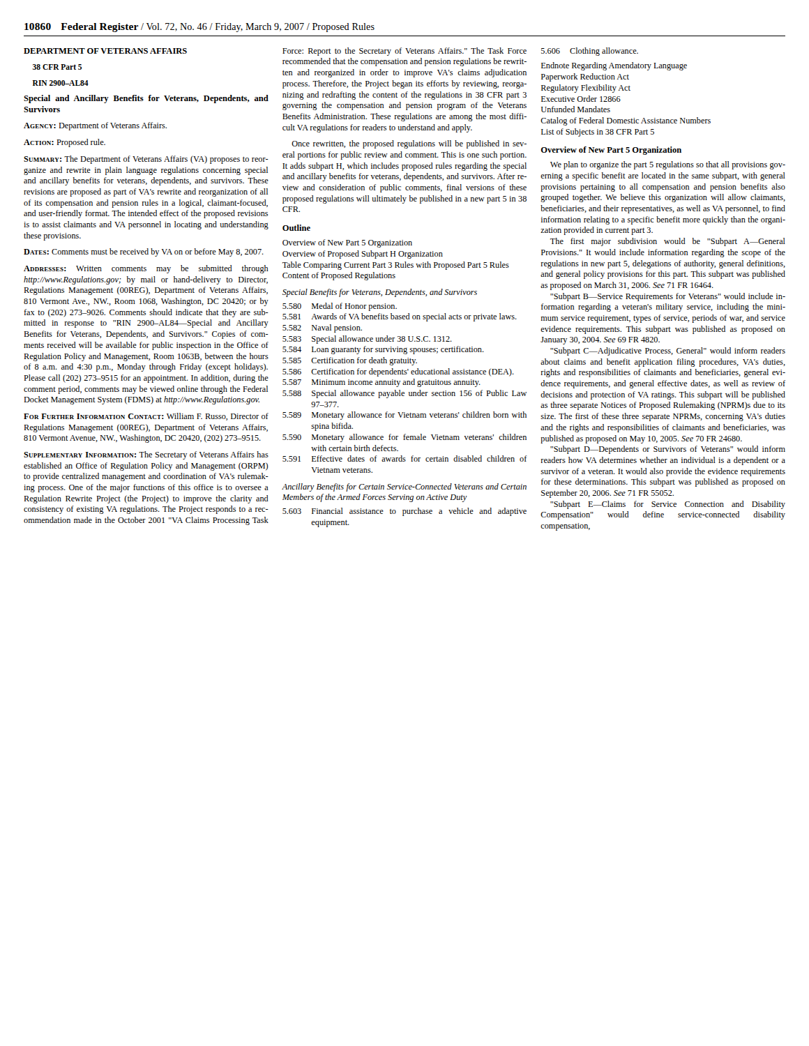10860 Federal Register / Vol. 72, No. 46 / Friday, March 9, 2007 / Proposed Rules
DEPARTMENT OF VETERANS AFFAIRS
38 CFR Part 5
RIN 2900–AL84
Special and Ancillary Benefits for Veterans, Dependents, and Survivors
Agency: Department of Veterans Affairs.
Action: Proposed rule.
Summary: The Department of Veterans Affairs (VA) proposes to reorganize and rewrite in plain language regulations concerning special and ancillary benefits for veterans, dependents, and survivors. These revisions are proposed as part of VA's rewrite and reorganization of all of its compensation and pension rules in a logical, claimant-focused, and user-friendly format. The intended effect of the proposed revisions is to assist claimants and VA personnel in locating and understanding these provisions.
Dates: Comments must be received by VA on or before May 8, 2007.
Addresses: Written comments may be submitted through http://www.Regulations.gov; by mail or hand-delivery to Director, Regulations Management (00REG), Department of Veterans Affairs, 810 Vermont Ave., NW., Room 1068, Washington, DC 20420; or by fax to (202) 273–9026. Comments should indicate that they are submitted in response to "RIN 2900–AL84—Special and Ancillary Benefits for Veterans, Dependents, and Survivors." Copies of comments received will be available for public inspection in the Office of Regulation Policy and Management, Room 1063B, between the hours of 8 a.m. and 4:30 p.m., Monday through Friday (except holidays). Please call (202) 273–9515 for an appointment. In addition, during the comment period, comments may be viewed online through the Federal Docket Management System (FDMS) at http://www.Regulations.gov.
For Further Information Contact: William F. Russo, Director of Regulations Management (00REG), Department of Veterans Affairs, 810 Vermont Avenue, NW., Washington, DC 20420, (202) 273–9515.
Supplementary Information: The Secretary of Veterans Affairs has established an Office of Regulation Policy and Management (ORPM) to provide centralized management and coordination of VA's rulemaking process. One of the major functions of this office is to oversee a Regulation Rewrite Project (the Project) to improve the clarity and consistency of existing VA regulations. The Project responds to a recommendation made in the October 2001 "VA Claims Processing Task Force: Report to the Secretary of Veterans Affairs." The Task Force recommended that the compensation and pension regulations be rewritten and reorganized in order to improve VA's claims adjudication process. Therefore, the Project began its efforts by reviewing, reorganizing and redrafting the content of the regulations in 38 CFR part 3 governing the compensation and pension program of the Veterans Benefits Administration. These regulations are among the most difficult VA regulations for readers to understand and apply.
Once rewritten, the proposed regulations will be published in several portions for public review and comment. This is one such portion. It adds subpart H, which includes proposed rules regarding the special and ancillary benefits for veterans, dependents, and survivors. After review and consideration of public comments, final versions of these proposed regulations will ultimately be published in a new part 5 in 38 CFR.
Outline
Overview of New Part 5 Organization
Overview of Proposed Subpart H Organization
Table Comparing Current Part 3 Rules with Proposed Part 5 Rules
Content of Proposed Regulations
Special Benefits for Veterans, Dependents, and Survivors
5.580 Medal of Honor pension.
5.581 Awards of VA benefits based on special acts or private laws.
5.582 Naval pension.
5.583 Special allowance under 38 U.S.C. 1312.
5.584 Loan guaranty for surviving spouses; certification.
5.585 Certification for death gratuity.
5.586 Certification for dependents' educational assistance (DEA).
5.587 Minimum income annuity and gratuitous annuity.
5.588 Special allowance payable under section 156 of Public Law 97–377.
5.589 Monetary allowance for Vietnam veterans' children born with spina bifida.
5.590 Monetary allowance for female Vietnam veterans' children with certain birth defects.
5.591 Effective dates of awards for certain disabled children of Vietnam veterans.
Ancillary Benefits for Certain Service-Connected Veterans and Certain Members of the Armed Forces Serving on Active Duty
5.603 Financial assistance to purchase a vehicle and adaptive equipment.
5.606 Clothing allowance.
Endnote Regarding Amendatory Language
Paperwork Reduction Act
Regulatory Flexibility Act
Executive Order 12866
Unfunded Mandates
Catalog of Federal Domestic Assistance Numbers
List of Subjects in 38 CFR Part 5
Overview of New Part 5 Organization
We plan to organize the part 5 regulations so that all provisions governing a specific benefit are located in the same subpart, with general provisions pertaining to all compensation and pension benefits also grouped together. We believe this organization will allow claimants, beneficiaries, and their representatives, as well as VA personnel, to find information relating to a specific benefit more quickly than the organization provided in current part 3.
The first major subdivision would be "Subpart A—General Provisions." It would include information regarding the scope of the regulations in new part 5, delegations of authority, general definitions, and general policy provisions for this part. This subpart was published as proposed on March 31, 2006. See 71 FR 16464.
"Subpart B—Service Requirements for Veterans" would include information regarding a veteran's military service, including the minimum service requirement, types of service, periods of war, and service evidence requirements. This subpart was published as proposed on January 30, 2004. See 69 FR 4820.
"Subpart C—Adjudicative Process, General" would inform readers about claims and benefit application filing procedures, VA's duties, rights and responsibilities of claimants and beneficiaries, general evidence requirements, and general effective dates, as well as review of decisions and protection of VA ratings. This subpart will be published as three separate Notices of Proposed Rulemaking (NPRM)s due to its size. The first of these three separate NPRMs, concerning VA's duties and the rights and responsibilities of claimants and beneficiaries, was published as proposed on May 10, 2005. See 70 FR 24680.
"Subpart D—Dependents or Survivors of Veterans" would inform readers how VA determines whether an individual is a dependent or a survivor of a veteran. It would also provide the evidence requirements for these determinations. This subpart was published as proposed on September 20, 2006. See 71 FR 55052.
"Subpart E—Claims for Service Connection and Disability Compensation" would define service-connected disability compensation,